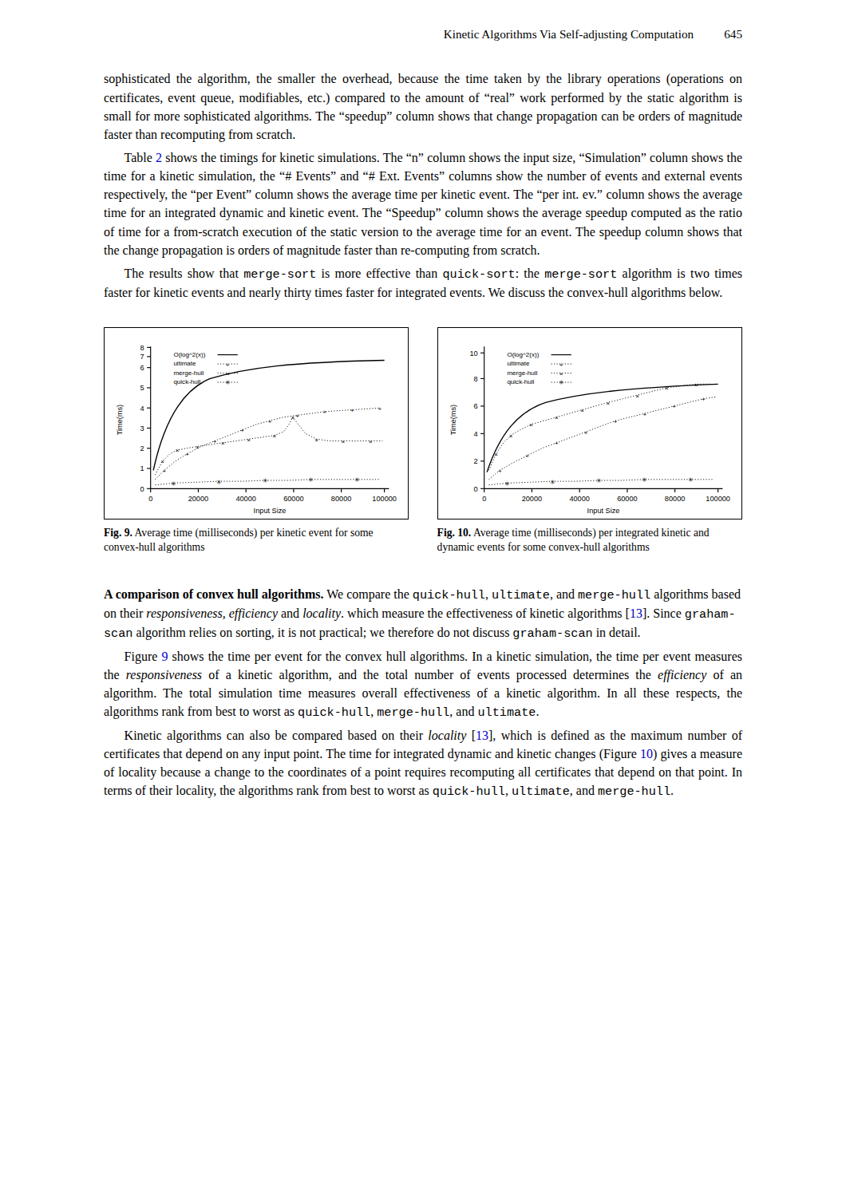Kinetic Algorithms Via Self-adjusting Computation 645
sophisticated the algorithm, the smaller the overhead, because the time taken by the library operations (operations on certificates, event queue, modifiables, etc.) compared to the amount of “real” work performed by the static algorithm is small for more sophisticated algorithms. The “speedup” column shows that change propagation can be orders of magnitude faster than recomputing from scratch.
Table 2 shows the timings for kinetic simulations. The “n” column shows the input size, “Simulation” column shows the time for a kinetic simulation, the “# Events” and “# Ext. Events” columns show the number of events and external events respectively, the “per Event” column shows the average time per kinetic event. The “per int. ev.” column shows the average time for an integrated dynamic and kinetic event. The “Speedup” column shows the average speedup computed as the ratio of time for a from-scratch execution of the static version to the average time for an event. The speedup column shows that the change propagation is orders of magnitude faster than re-computing from scratch.
The results show that merge-sort is more effective than quick-sort: the merge-sort algorithm is two times faster for kinetic events and nearly thirty times faster for integrated events. We discuss the convex-hull algorithms below.
0 1 2 3 4 5 6 7 8 0 20000 40000 60000 80000 100000 Input Size Time(ms) O(log^2(x)) ultimate + merge-hull × quick-hull ✳ +++++++++ ×××××××××× ✳✳✳✳✳
Fig. 9. Average time (milliseconds) per kinetic event for some convex-hull algorithms
0 2 4 6 8 10 0 20000 40000 60000 80000 100000 Input Size Time(ms) O(log^2(x)) ultimate + merge-hull × quick-hull ✳ ++++++++ ××××××××× ✳✳✳✳✳
Fig. 10. Average time (milliseconds) per integrated kinetic and dynamic events for some convex-hull algorithms
A comparison of convex hull algorithms.
We compare the quick-hull, ultimate, and merge-hull algorithms based on their responsiveness, efficiency and locality. which measure the effectiveness of kinetic algorithms [13]. Since graham-scan algorithm relies on sorting, it is not practical; we therefore do not discuss graham-scan in detail.
Figure 9 shows the time per event for the convex hull algorithms. In a kinetic simulation, the time per event measures the responsiveness of a kinetic algorithm, and the total number of events processed determines the efficiency of an algorithm. The total simulation time measures overall effectiveness of a kinetic algorithm. In all these respects, the algorithms rank from best to worst as quick-hull, merge-hull, and ultimate.
Kinetic algorithms can also be compared based on their locality [13], which is defined as the maximum number of certificates that depend on any input point. The time for integrated dynamic and kinetic changes (Figure 10) gives a measure of locality because a change to the coordinates of a point requires recomputing all certificates that depend on that point. In terms of their locality, the algorithms rank from best to worst as quick-hull, ultimate, and merge-hull.